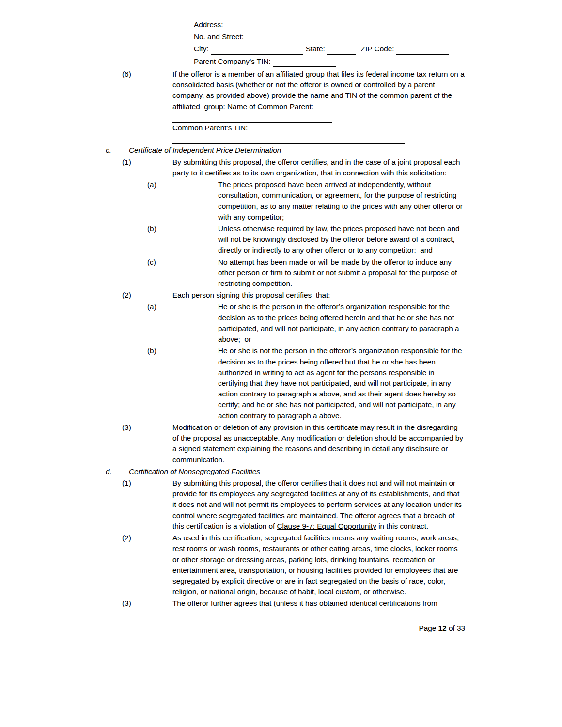Address:
No. and Street:
City: State: ZIP Code:
Parent Company’s TIN:
(6) If the offeror is a member of an affiliated group that files its federal income tax return on a consolidated basis (whether or not the offeror is owned or controlled by a parent company, as provided above) provide the name and TIN of the common parent of the affiliated group: Name of Common Parent:
Common Parent’s TIN:
c. Certificate of Independent Price Determination
(1) By submitting this proposal, the offeror certifies, and in the case of a joint proposal each party to it certifies as to its own organization, that in connection with this solicitation:
(a) The prices proposed have been arrived at independently, without consultation, communication, or agreement, for the purpose of restricting competition, as to any matter relating to the prices with any other offeror or with any competitor;
(b) Unless otherwise required by law, the prices proposed have not been and will not be knowingly disclosed by the offeror before award of a contract, directly or indirectly to any other offeror or to any competitor; and
(c) No attempt has been made or will be made by the offeror to induce any other person or firm to submit or not submit a proposal for the purpose of restricting competition.
(2) Each person signing this proposal certifies that:
(a) He or she is the person in the offeror’s organization responsible for the decision as to the prices being offered herein and that he or she has not participated, and will not participate, in any action contrary to paragraph a above; or
(b) He or she is not the person in the offeror’s organization responsible for the decision as to the prices being offered but that he or she has been authorized in writing to act as agent for the persons responsible in certifying that they have not participated, and will not participate, in any action contrary to paragraph a above, and as their agent does hereby so certify; and he or she has not participated, and will not participate, in any action contrary to paragraph a above.
(3) Modification or deletion of any provision in this certificate may result in the disregarding of the proposal as unacceptable. Any modification or deletion should be accompanied by a signed statement explaining the reasons and describing in detail any disclosure or communication.
d. Certification of Nonsegregated Facilities
(1) By submitting this proposal, the offeror certifies that it does not and will not maintain or provide for its employees any segregated facilities at any of its establishments, and that it does not and will not permit its employees to perform services at any location under its control where segregated facilities are maintained. The offeror agrees that a breach of this certification is a violation of Clause 9-7: Equal Opportunity in this contract.
(2) As used in this certification, segregated facilities means any waiting rooms, work areas, rest rooms or wash rooms, restaurants or other eating areas, time clocks, locker rooms or other storage or dressing areas, parking lots, drinking fountains, recreation or entertainment area, transportation, or housing facilities provided for employees that are segregated by explicit directive or are in fact segregated on the basis of race, color, religion, or national origin, because of habit, local custom, or otherwise.
(3) The offeror further agrees that (unless it has obtained identical certifications from
Page 12 of 33